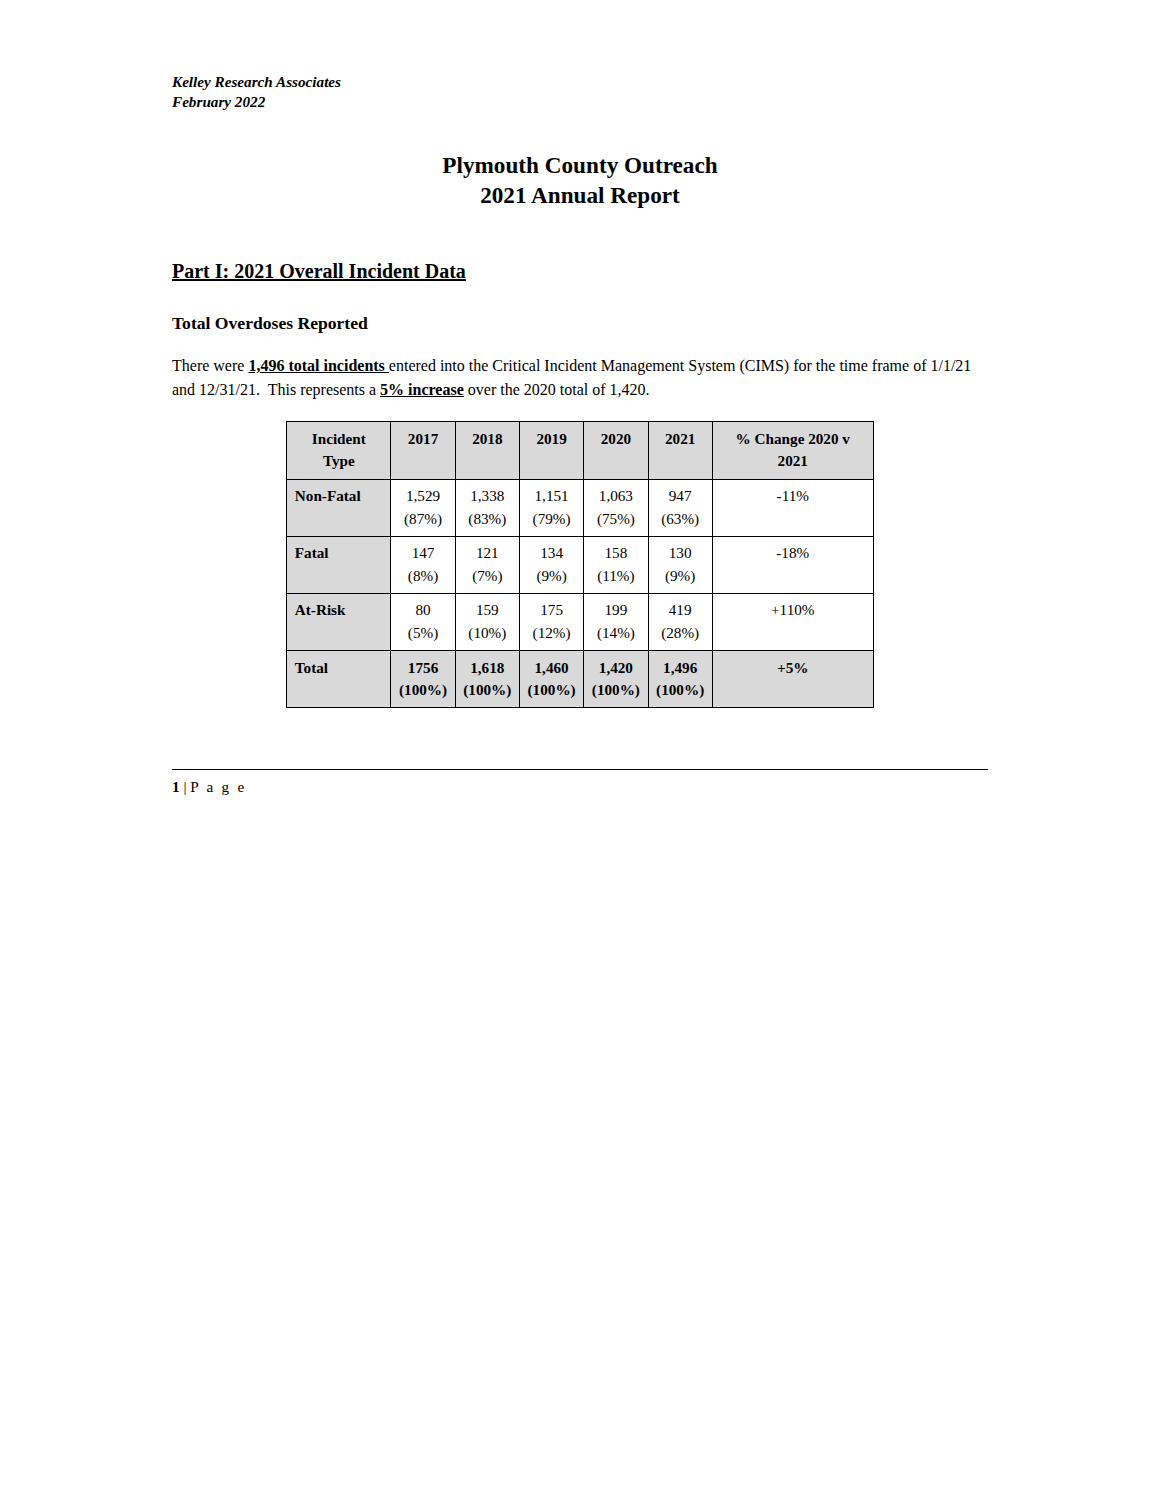Kelley Research Associates
February 2022
Plymouth County Outreach
2021 Annual Report
Part I: 2021 Overall Incident Data
Total Overdoses Reported
There were 1,496 total incidents entered into the Critical Incident Management System (CIMS) for the time frame of 1/1/21 and 12/31/21. This represents a 5% increase over the 2020 total of 1,420.
| Incident Type | 2017 | 2018 | 2019 | 2020 | 2021 | % Change 2020 v 2021 |
| --- | --- | --- | --- | --- | --- | --- |
| Non-Fatal | 1,529 (87%) | 1,338 (83%) | 1,151 (79%) | 1,063 (75%) | 947 (63%) | -11% |
| Fatal | 147 (8%) | 121 (7%) | 134 (9%) | 158 (11%) | 130 (9%) | -18% |
| At-Risk | 80 (5%) | 159 (10%) | 175 (12%) | 199 (14%) | 419 (28%) | +110% |
| Total | 1756 (100%) | 1,618 (100%) | 1,460 (100%) | 1,420 (100%) | 1,496 (100%) | +5% |
1 | P a g e